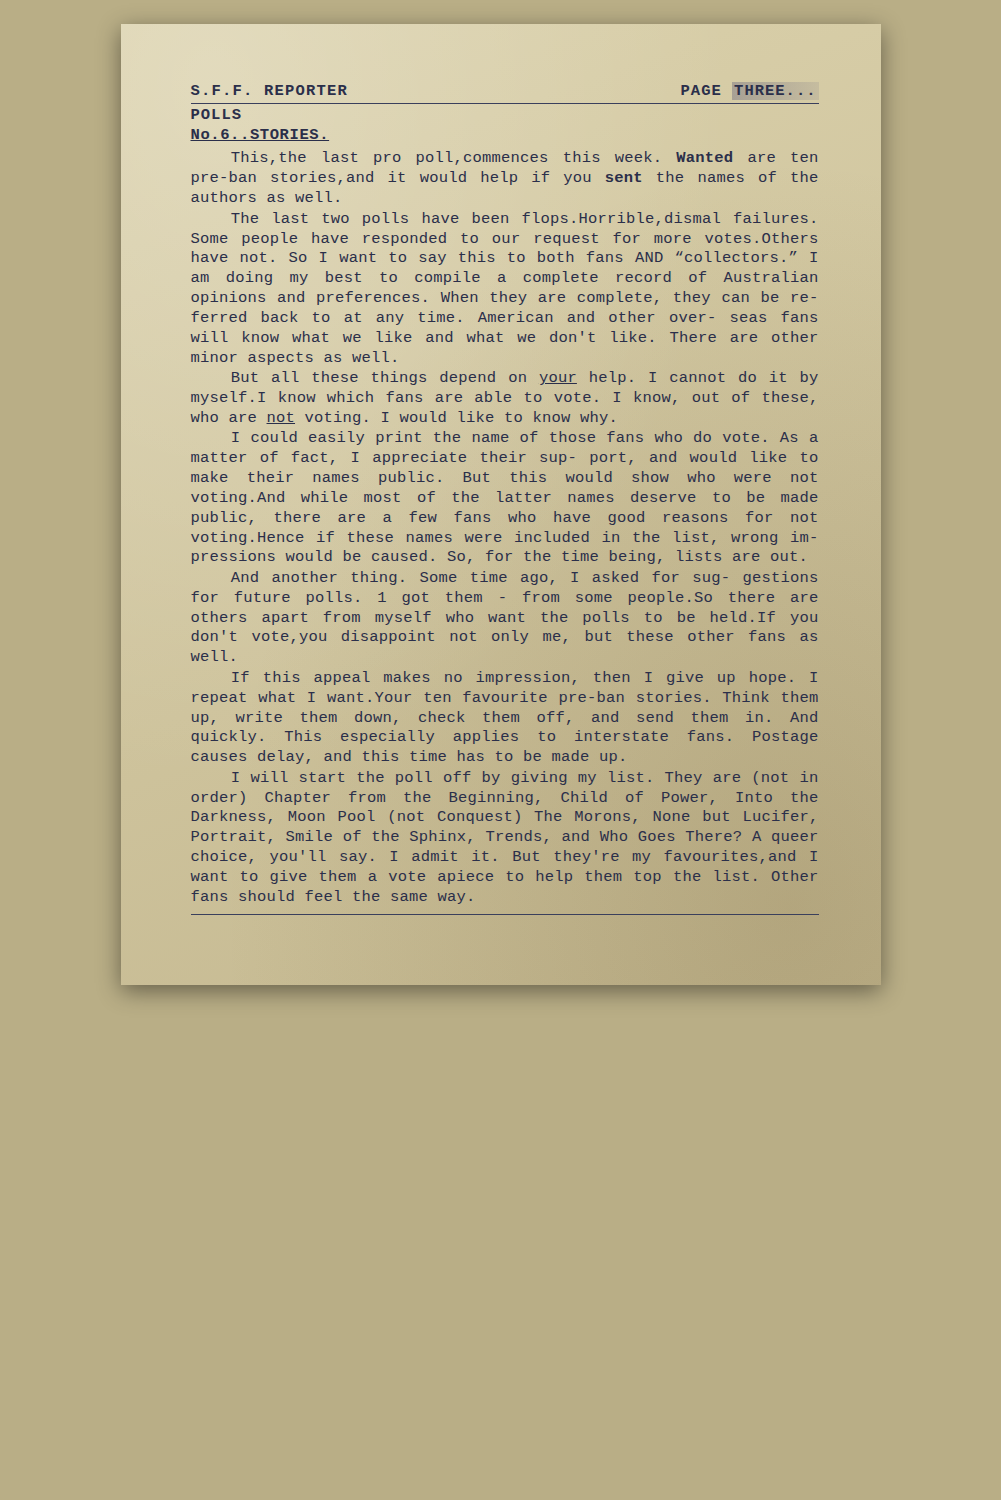S.F.F. REPORTER
PAGE THREE...
POLLS
No.6..STORIES.
This,the last pro poll,commences this week. Wanted are ten pre-ban stories,and it would help if you sent the names of the authors as well.
The last two polls have been flops.Horrible,dismal failures. Some people have responded to our request for more votes.Others have not. So I want to say this to both fans AND “collectors.” I am doing my best to compile a complete record of Australian opinions and preferences. When they are complete, they can be re- ferred back to at any time. American and other over- seas fans will know what we like and what we don't like. There are other minor aspects as well.
But all these things depend on your help. I cannot do it by myself.I know which fans are able to vote. I know, out of these, who are not voting. I would like to know why.
I could easily print the name of those fans who do vote. As a matter of fact, I appreciate their sup- port, and would like to make their names public. But this would show who were not voting.And while most of the latter names deserve to be made public, there are a few fans who have good reasons for not voting.Hence if these names were included in the list, wrong im- pressions would be caused. So, for the time being, lists are out.
And another thing. Some time ago, I asked for sug- gestions for future polls. 1 got them - from some people.So there are others apart from myself who want the polls to be held.If you don't vote,you disappoint not only me, but these other fans as well.
If this appeal makes no impression, then I give up hope. I repeat what I want.Your ten favourite pre-ban stories. Think them up, write them down, check them off, and send them in. And quickly. This especially applies to interstate fans. Postage causes delay, and this time has to be made up.
I will start the poll off by giving my list. They are (not in order) Chapter from the Beginning, Child of Power, Into the Darkness, Moon Pool (not Conquest) The Morons, None but Lucifer, Portrait, Smile of the Sphinx, Trends, and Who Goes There? A queer choice, you'll say. I admit it. But they're my favourites,and I want to give them a vote apiece to help them top the list. Other fans should feel the same way.